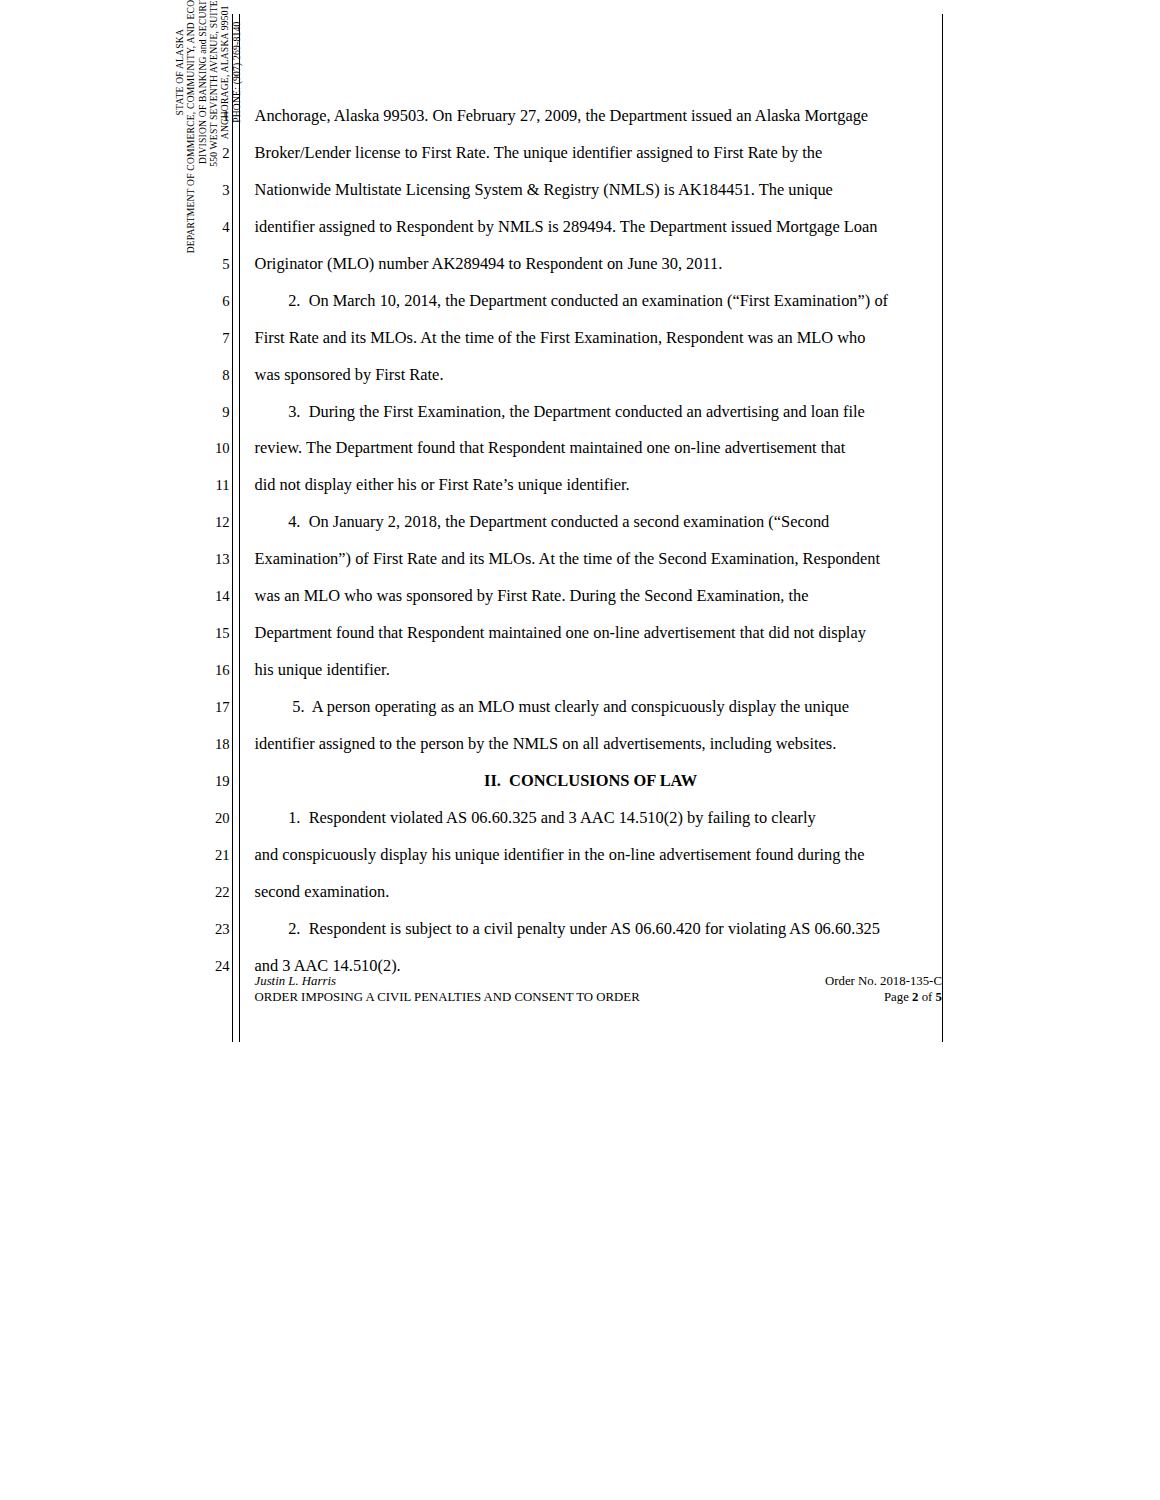STATE OF ALASKA
DEPARTMENT OF COMMERCE, COMMUNITY, AND ECONOMIC DEVELOPMENT
DIVISION OF BANKING and SECURITIES
550 WEST SEVENTH AVENUE, SUITE 1850
ANCHORAGE, ALASKA 99501
PHONE: (907) 269-8140
1
2
3
4
5
6
7
8
9
10
11
12
13
14
15
16
17
18
19
20
21
22
23
24
Anchorage, Alaska 99503. On February 27, 2009, the Department issued an Alaska Mortgage
Broker/Lender license to First Rate. The unique identifier assigned to First Rate by the
Nationwide Multistate Licensing System & Registry (NMLS) is AK184451. The unique
identifier assigned to Respondent by NMLS is 289494. The Department issued Mortgage Loan
Originator (MLO) number AK289494 to Respondent on June 30, 2011.
2. On March 10, 2014, the Department conducted an examination (“First Examination”) of
First Rate and its MLOs. At the time of the First Examination, Respondent was an MLO who
was sponsored by First Rate.
3. During the First Examination, the Department conducted an advertising and loan file
review. The Department found that Respondent maintained one on-line advertisement that
did not display either his or First Rate’s unique identifier.
4. On January 2, 2018, the Department conducted a second examination (“Second
Examination”) of First Rate and its MLOs. At the time of the Second Examination, Respondent
was an MLO who was sponsored by First Rate. During the Second Examination, the
Department found that Respondent maintained one on-line advertisement that did not display
his unique identifier.
5. A person operating as an MLO must clearly and conspicuously display the unique
identifier assigned to the person by the NMLS on all advertisements, including websites.
II. CONCLUSIONS OF LAW
1. Respondent violated AS 06.60.325 and 3 AAC 14.510(2) by failing to clearly
and conspicuously display his unique identifier in the on-line advertisement found during the
second examination.
2. Respondent is subject to a civil penalty under AS 06.60.420 for violating AS 06.60.325
and 3 AAC 14.510(2).
Justin L. Harris
Order No. 2018-135-C
Order Imposing a Civil Penalties and Consent to Order
Page 2 of 5